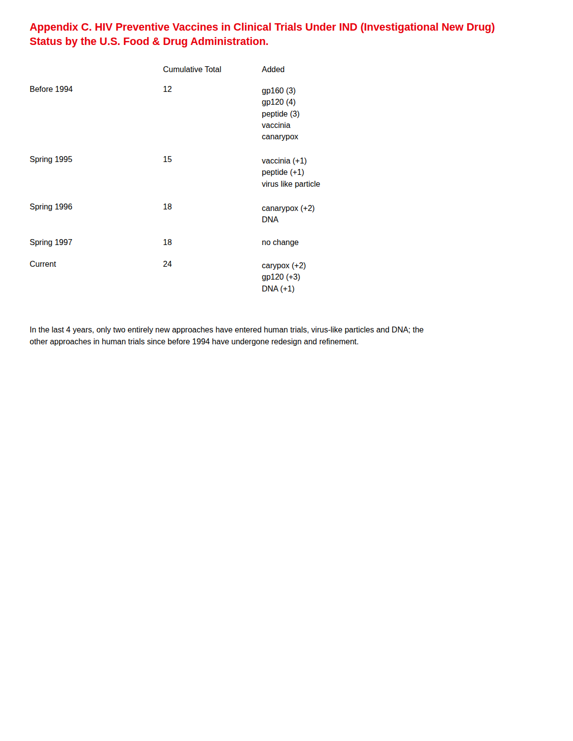Appendix C. HIV Preventive Vaccines in Clinical Trials Under IND (Investigational New Drug) Status by the U.S. Food & Drug Administration.
| | Cumulative Total | Added |
| --- | --- | --- |
| Before 1994 | 12 | gp160 (3) gp120 (4) peptide (3) vaccinia canarypox |
| Spring 1995 | 15 | vaccinia (+1) peptide (+1) virus like particle |
| Spring 1996 | 18 | canarypox (+2) DNA |
| Spring 1997 | 18 | no change |
| Current | 24 | carypox (+2) gp120 (+3) DNA (+1) |
In the last 4 years, only two entirely new approaches have entered human trials, virus-like particles and DNA; the other approaches in human trials since before 1994 have undergone redesign and refinement.